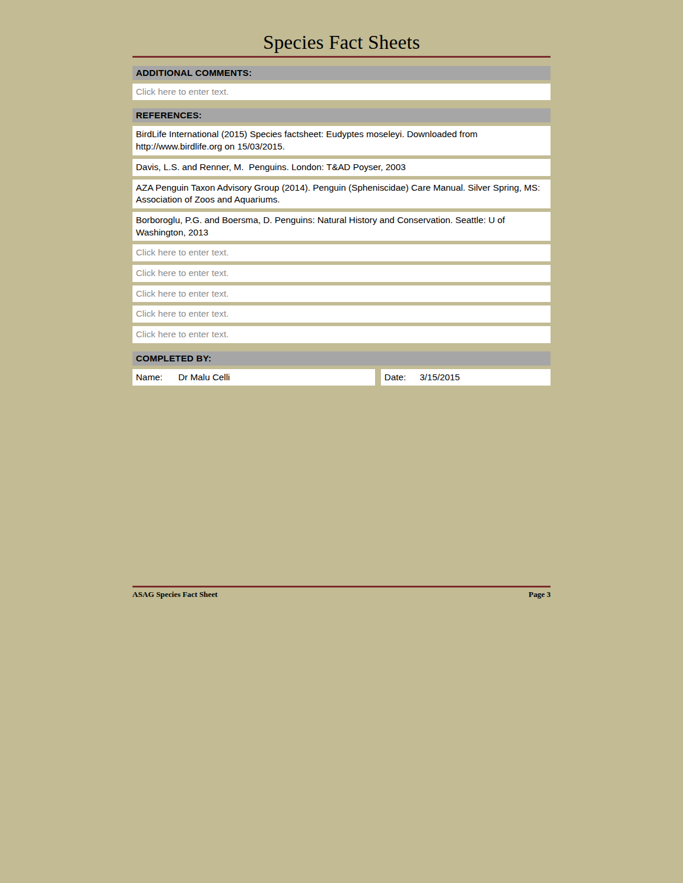Species Fact Sheets
ADDITIONAL COMMENTS:
Click here to enter text.
REFERENCES:
BirdLife International (2015) Species factsheet: Eudyptes moseleyi. Downloaded from http://www.birdlife.org on 15/03/2015.
Davis, L.S. and Renner, M. Penguins. London: T&AD Poyser, 2003
AZA Penguin Taxon Advisory Group (2014). Penguin (Spheniscidae) Care Manual. Silver Spring, MS: Association of Zoos and Aquariums.
Borboroglu, P.G. and Boersma, D. Penguins: Natural History and Conservation. Seattle: U of Washington, 2013
Click here to enter text.
Click here to enter text.
Click here to enter text.
Click here to enter text.
Click here to enter text.
COMPLETED BY:
Name: Dr Malu Celli
Date: 3/15/2015
ASAG Species Fact Sheet Page 3